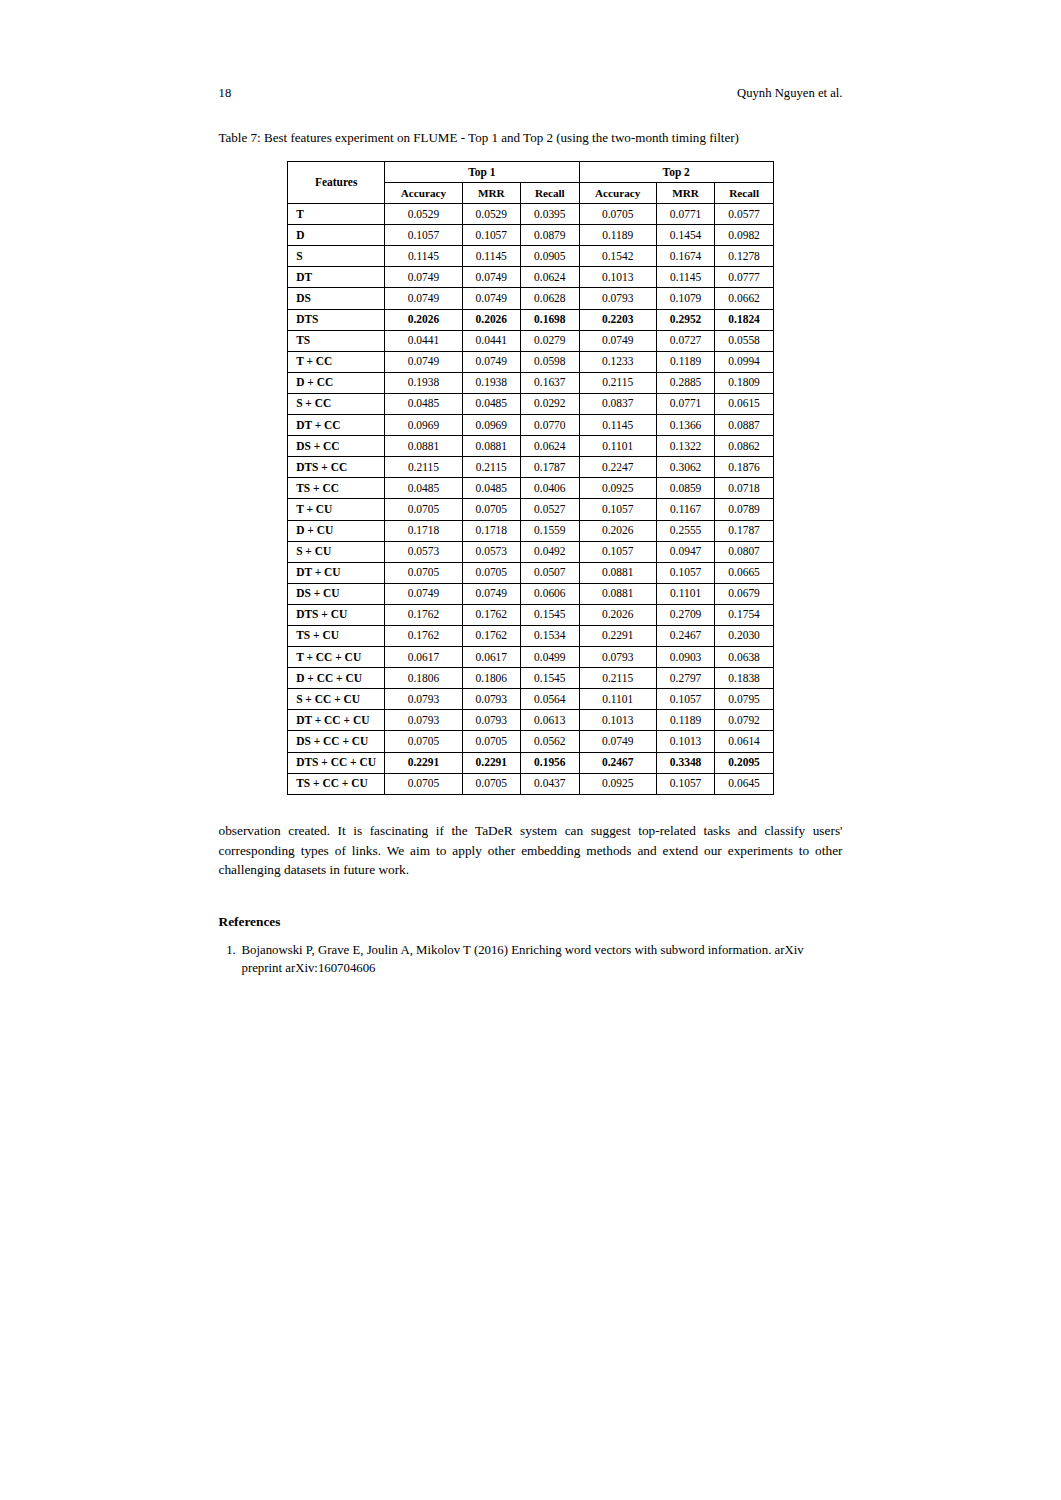18 Quynh Nguyen et al.
Table 7: Best features experiment on FLUME - Top 1 and Top 2 (using the two-month timing filter)
| Features | Top 1 | Top 2 |
| --- | --- | --- |
| Accuracy | MRR | Recall | Accuracy | MRR | Recall |
| T | 0.0529 | 0.0529 | 0.0395 | 0.0705 | 0.0771 | 0.0577 |
| D | 0.1057 | 0.1057 | 0.0879 | 0.1189 | 0.1454 | 0.0982 |
| S | 0.1145 | 0.1145 | 0.0905 | 0.1542 | 0.1674 | 0.1278 |
| DT | 0.0749 | 0.0749 | 0.0624 | 0.1013 | 0.1145 | 0.0777 |
| DS | 0.0749 | 0.0749 | 0.0628 | 0.0793 | 0.1079 | 0.0662 |
| DTS | 0.2026 | 0.2026 | 0.1698 | 0.2203 | 0.2952 | 0.1824 |
| TS | 0.0441 | 0.0441 | 0.0279 | 0.0749 | 0.0727 | 0.0558 |
| T + CC | 0.0749 | 0.0749 | 0.0598 | 0.1233 | 0.1189 | 0.0994 |
| D + CC | 0.1938 | 0.1938 | 0.1637 | 0.2115 | 0.2885 | 0.1809 |
| S + CC | 0.0485 | 0.0485 | 0.0292 | 0.0837 | 0.0771 | 0.0615 |
| DT + CC | 0.0969 | 0.0969 | 0.0770 | 0.1145 | 0.1366 | 0.0887 |
| DS + CC | 0.0881 | 0.0881 | 0.0624 | 0.1101 | 0.1322 | 0.0862 |
| DTS + CC | 0.2115 | 0.2115 | 0.1787 | 0.2247 | 0.3062 | 0.1876 |
| TS + CC | 0.0485 | 0.0485 | 0.0406 | 0.0925 | 0.0859 | 0.0718 |
| T + CU | 0.0705 | 0.0705 | 0.0527 | 0.1057 | 0.1167 | 0.0789 |
| D + CU | 0.1718 | 0.1718 | 0.1559 | 0.2026 | 0.2555 | 0.1787 |
| S + CU | 0.0573 | 0.0573 | 0.0492 | 0.1057 | 0.0947 | 0.0807 |
| DT + CU | 0.0705 | 0.0705 | 0.0507 | 0.0881 | 0.1057 | 0.0665 |
| DS + CU | 0.0749 | 0.0749 | 0.0606 | 0.0881 | 0.1101 | 0.0679 |
| DTS + CU | 0.1762 | 0.1762 | 0.1545 | 0.2026 | 0.2709 | 0.1754 |
| TS + CU | 0.1762 | 0.1762 | 0.1534 | 0.2291 | 0.2467 | 0.2030 |
| T + CC + CU | 0.0617 | 0.0617 | 0.0499 | 0.0793 | 0.0903 | 0.0638 |
| D + CC + CU | 0.1806 | 0.1806 | 0.1545 | 0.2115 | 0.2797 | 0.1838 |
| S + CC + CU | 0.0793 | 0.0793 | 0.0564 | 0.1101 | 0.1057 | 0.0795 |
| DT + CC + CU | 0.0793 | 0.0793 | 0.0613 | 0.1013 | 0.1189 | 0.0792 |
| DS + CC + CU | 0.0705 | 0.0705 | 0.0562 | 0.0749 | 0.1013 | 0.0614 |
| DTS + CC + CU | 0.2291 | 0.2291 | 0.1956 | 0.2467 | 0.3348 | 0.2095 |
| TS + CC + CU | 0.0705 | 0.0705 | 0.0437 | 0.0925 | 0.1057 | 0.0645 |
observation created. It is fascinating if the TaDeR system can suggest top-related tasks and classify users' corresponding types of links. We aim to apply other embedding methods and extend our experiments to other challenging datasets in future work.
References
Bojanowski P, Grave E, Joulin A, Mikolov T (2016) Enriching word vectors with subword information. arXiv preprint arXiv:160704606